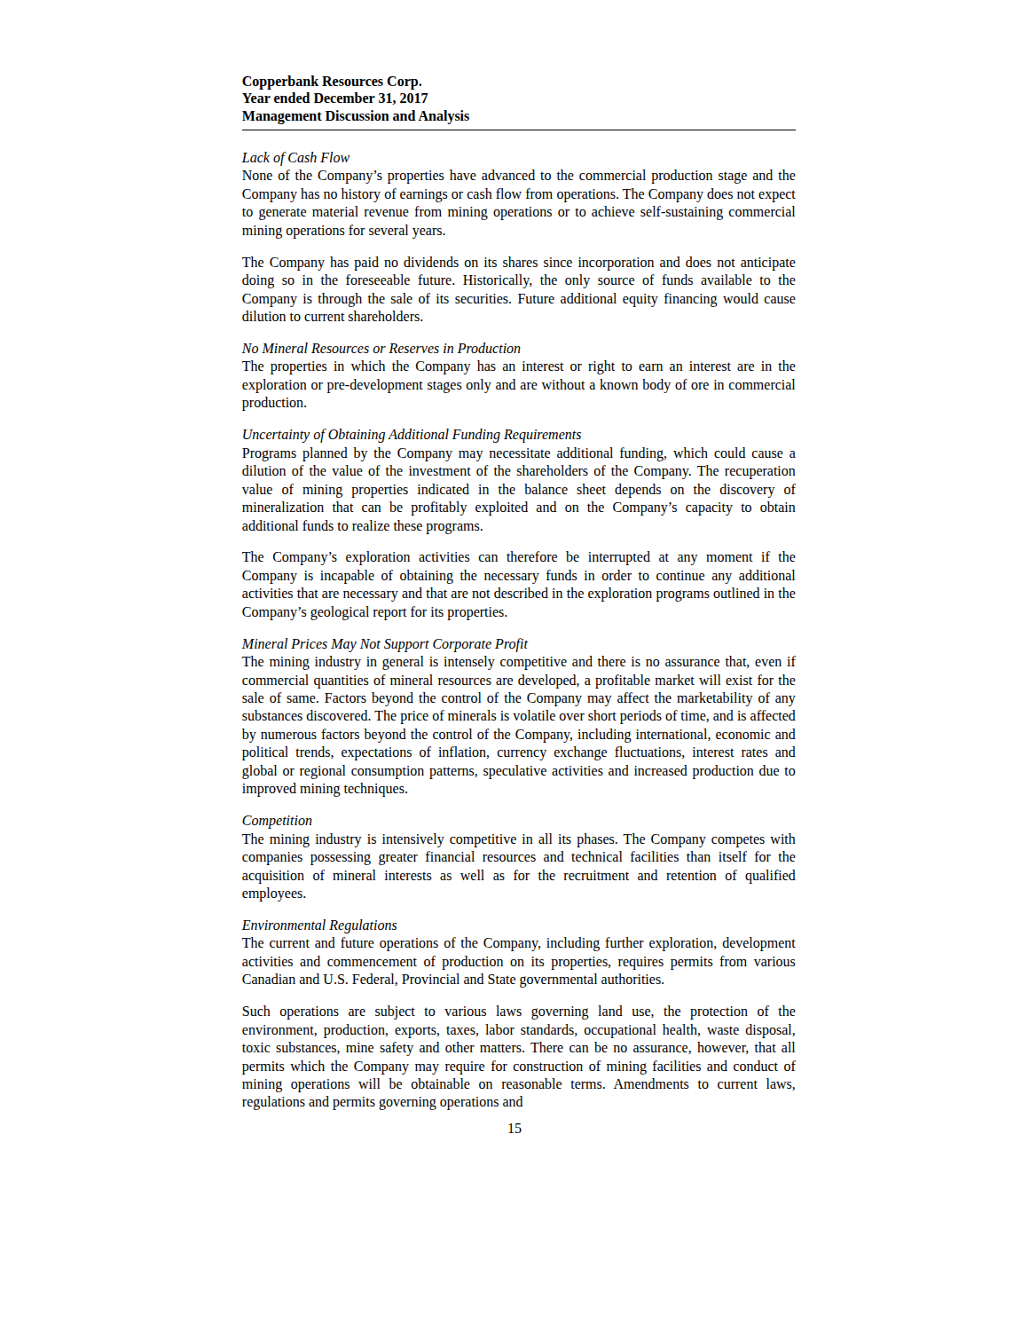Copperbank Resources Corp. Year ended December 31, 2017 Management Discussion and Analysis
Lack of Cash Flow
None of the Company’s properties have advanced to the commercial production stage and the Company has no history of earnings or cash flow from operations. The Company does not expect to generate material revenue from mining operations or to achieve self-sustaining commercial mining operations for several years.
The Company has paid no dividends on its shares since incorporation and does not anticipate doing so in the foreseeable future. Historically, the only source of funds available to the Company is through the sale of its securities. Future additional equity financing would cause dilution to current shareholders.
No Mineral Resources or Reserves in Production
The properties in which the Company has an interest or right to earn an interest are in the exploration or pre-development stages only and are without a known body of ore in commercial production.
Uncertainty of Obtaining Additional Funding Requirements
Programs planned by the Company may necessitate additional funding, which could cause a dilution of the value of the investment of the shareholders of the Company. The recuperation value of mining properties indicated in the balance sheet depends on the discovery of mineralization that can be profitably exploited and on the Company’s capacity to obtain additional funds to realize these programs.
The Company’s exploration activities can therefore be interrupted at any moment if the Company is incapable of obtaining the necessary funds in order to continue any additional activities that are necessary and that are not described in the exploration programs outlined in the Company’s geological report for its properties.
Mineral Prices May Not Support Corporate Profit
The mining industry in general is intensely competitive and there is no assurance that, even if commercial quantities of mineral resources are developed, a profitable market will exist for the sale of same. Factors beyond the control of the Company may affect the marketability of any substances discovered. The price of minerals is volatile over short periods of time, and is affected by numerous factors beyond the control of the Company, including international, economic and political trends, expectations of inflation, currency exchange fluctuations, interest rates and global or regional consumption patterns, speculative activities and increased production due to improved mining techniques.
Competition
The mining industry is intensively competitive in all its phases. The Company competes with companies possessing greater financial resources and technical facilities than itself for the acquisition of mineral interests as well as for the recruitment and retention of qualified employees.
Environmental Regulations
The current and future operations of the Company, including further exploration, development activities and commencement of production on its properties, requires permits from various Canadian and U.S. Federal, Provincial and State governmental authorities.
Such operations are subject to various laws governing land use, the protection of the environment, production, exports, taxes, labor standards, occupational health, waste disposal, toxic substances, mine safety and other matters. There can be no assurance, however, that all permits which the Company may require for construction of mining facilities and conduct of mining operations will be obtainable on reasonable terms. Amendments to current laws, regulations and permits governing operations and
15